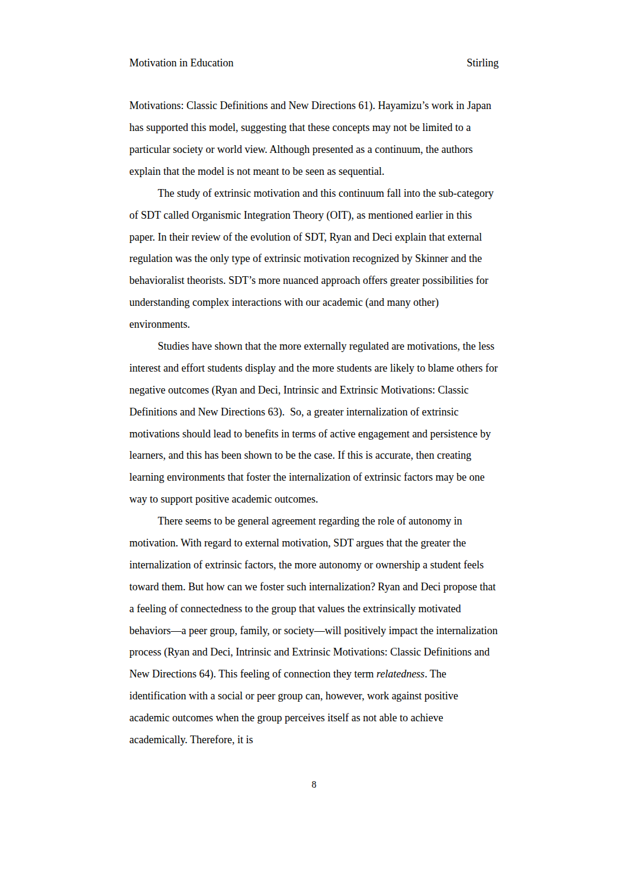Motivation in Education Stirling
Motivations: Classic Definitions and New Directions 61). Hayamizu’s work in Japan has supported this model, suggesting that these concepts may not be limited to a particular society or world view. Although presented as a continuum, the authors explain that the model is not meant to be seen as sequential.
The study of extrinsic motivation and this continuum fall into the sub-category of SDT called Organismic Integration Theory (OIT), as mentioned earlier in this paper. In their review of the evolution of SDT, Ryan and Deci explain that external regulation was the only type of extrinsic motivation recognized by Skinner and the behavioralist theorists. SDT’s more nuanced approach offers greater possibilities for understanding complex interactions with our academic (and many other) environments.
Studies have shown that the more externally regulated are motivations, the less interest and effort students display and the more students are likely to blame others for negative outcomes (Ryan and Deci, Intrinsic and Extrinsic Motivations: Classic Definitions and New Directions 63). So, a greater internalization of extrinsic motivations should lead to benefits in terms of active engagement and persistence by learners, and this has been shown to be the case. If this is accurate, then creating learning environments that foster the internalization of extrinsic factors may be one way to support positive academic outcomes.
There seems to be general agreement regarding the role of autonomy in motivation. With regard to external motivation, SDT argues that the greater the internalization of extrinsic factors, the more autonomy or ownership a student feels toward them. But how can we foster such internalization? Ryan and Deci propose that a feeling of connectedness to the group that values the extrinsically motivated behaviors—a peer group, family, or society—will positively impact the internalization process (Ryan and Deci, Intrinsic and Extrinsic Motivations: Classic Definitions and New Directions 64). This feeling of connection they term relatedness. The identification with a social or peer group can, however, work against positive academic outcomes when the group perceives itself as not able to achieve academically. Therefore, it is
8